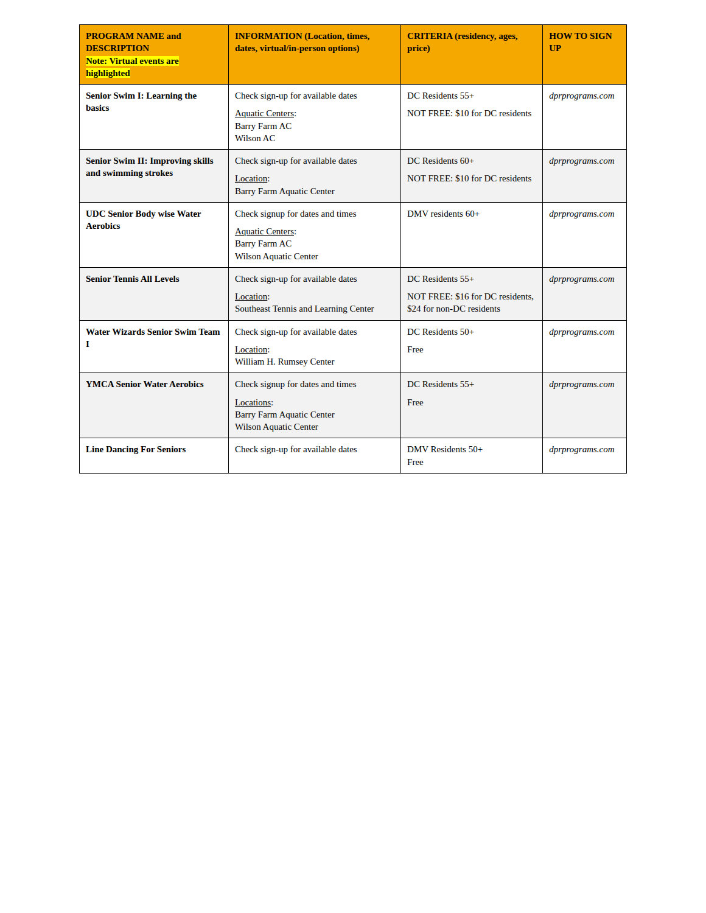| PROGRAM NAME and DESCRIPTION Note: Virtual events are highlighted | INFORMATION (Location, times, dates, virtual/in-person options) | CRITERIA (residency, ages, price) | HOW TO SIGN UP |
| --- | --- | --- | --- |
| Senior Swim I: Learning the basics | Check sign-up for available dates Aquatic Centers : Barry Farm AC Wilson AC | DC Residents 55+ NOT FREE: $10 for DC residents | dprprograms.com |
| Senior Swim II: Improving skills and swimming strokes | Check sign-up for available dates Location : Barry Farm Aquatic Center | DC Residents 60+ NOT FREE: $10 for DC residents | dprprograms.com |
| UDC Senior Body wise Water Aerobics | Check signup for dates and times Aquatic Centers : Barry Farm AC Wilson Aquatic Center | DMV residents 60+ | dprprograms.com |
| Senior Tennis All Levels | Check sign-up for available dates Location : Southeast Tennis and Learning Center | DC Residents 55+ NOT FREE: $16 for DC residents, $24 for non-DC residents | dprprograms.com |
| Water Wizards Senior Swim Team I | Check sign-up for available dates Location : William H. Rumsey Center | DC Residents 50+ Free | dprprograms.com |
| YMCA Senior Water Aerobics | Check signup for dates and times Locations : Barry Farm Aquatic Center Wilson Aquatic Center | DC Residents 55+ Free | dprprograms.com |
| Line Dancing For Seniors | Check sign-up for available dates | DMV Residents 50+ Free | dprprograms.com |